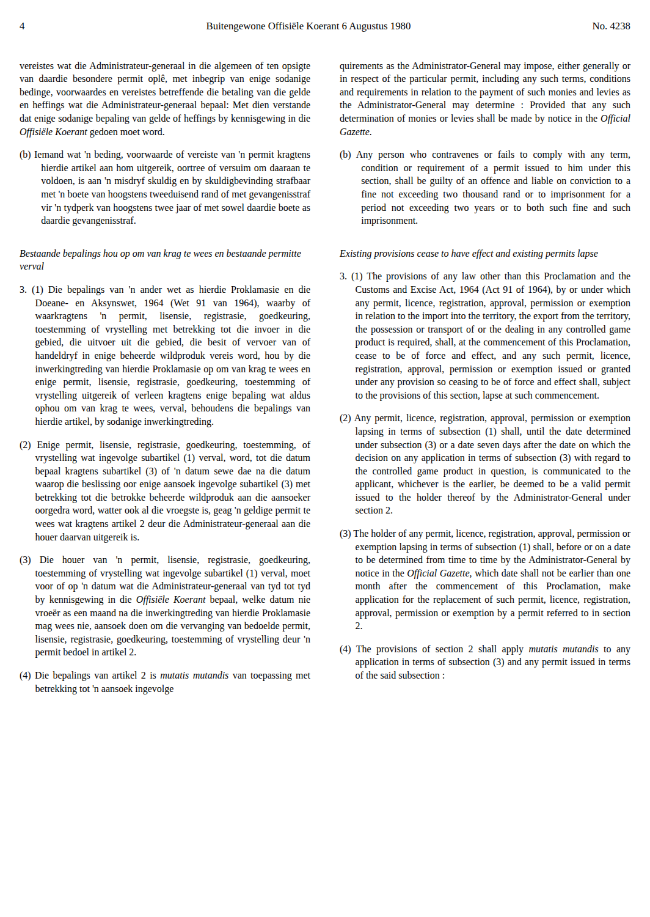4 Buitengewone Offisiële Koerant 6 Augustus 1980 No. 4238
vereistes wat die Administrateur-generaal in die algemeen of ten opsigte van daardie besondere permit oplê, met inbegrip van enige sodanige bedinge, voorwaardes en vereistes betreffende die betaling van die gelde en heffings wat die Administrateur-generaal bepaal: Met dien verstande dat enige sodanige bepaling van gelde of heffings by kennisgewing in die Offisiële Koerant gedoen moet word.
(b) Iemand wat 'n beding, voorwaarde of vereiste van 'n permit kragtens hierdie artikel aan hom uitgereik, oortree of versuim om daaraan te voldoen, is aan 'n misdryf skuldig en by skuldigbevinding strafbaar met 'n boete van hoogstens tweeduisend rand of met gevangenisstraf vir 'n tydperk van hoogstens twee jaar of met sowel daardie boete as daardie gevangenisstraf.
Bestaande bepalings hou op om van krag te wees en bestaande permitte verval
3. (1) Die bepalings van 'n ander wet as hierdie Proklamasie en die Doeane- en Aksynswet, 1964 (Wet 91 van 1964), waarby of waarkragtens 'n permit, lisensie, registrasie, goedkeuring, toestemming of vrystelling met betrekking tot die invoer in die gebied, die uitvoer uit die gebied, die besit of vervoer van of handeldryf in enige beheerde wildproduk vereis word, hou by die inwerkingtreding van hierdie Proklamasie op om van krag te wees en enige permit, lisensie, registrasie, goedkeuring, toestemming of vrystelling uitgereik of verleen kragtens enige bepaling wat aldus ophou om van krag te wees, verval, behoudens die bepalings van hierdie artikel, by sodanige inwerkingtreding.
(2) Enige permit, lisensie, registrasie, goedkeuring, toestemming, of vrystelling wat ingevolge subartikel (1) verval, word, tot die datum bepaal kragtens subartikel (3) of 'n datum sewe dae na die datum waarop die beslissing oor enige aansoek ingevolge subartikel (3) met betrekking tot die betrokke beheerde wildproduk aan die aansoeker oorgedra word, watter ook al die vroegste is, geag 'n geldige permit te wees wat kragtens artikel 2 deur die Administrateur-generaal aan die houer daarvan uitgereik is.
(3) Die houer van 'n permit, lisensie, registrasie, goedkeuring, toestemming of vrystelling wat ingevolge subartikel (1) verval, moet voor of op 'n datum wat die Administrateur-generaal van tyd tot tyd by kennisgewing in die Offisiële Koerant bepaal, welke datum nie vroeër as een maand na die inwerkingtreding van hierdie Proklamasie mag wees nie, aansoek doen om die vervanging van bedoelde permit, lisensie, registrasie, goedkeuring, toestemming of vrystelling deur 'n permit bedoel in artikel 2.
(4) Die bepalings van artikel 2 is mutatis mutandis van toepassing met betrekking tot 'n aansoek ingevolge
quirements as the Administrator-General may impose, either generally or in respect of the particular permit, including any such terms, conditions and requirements in relation to the payment of such monies and levies as the Administrator-General may determine : Provided that any such determination of monies or levies shall be made by notice in the Official Gazette.
(b) Any person who contravenes or fails to comply with any term, condition or requirement of a permit issued to him under this section, shall be guilty of an offence and liable on conviction to a fine not exceeding two thousand rand or to imprisonment for a period not exceeding two years or to both such fine and such imprisonment.
Existing provisions cease to have effect and existing permits lapse
3. (1) The provisions of any law other than this Proclamation and the Customs and Excise Act, 1964 (Act 91 of 1964), by or under which any permit, licence, registration, approval, permission or exemption in relation to the import into the territory, the export from the territory, the possession or transport of or the dealing in any controlled game product is required, shall, at the commencement of this Proclamation, cease to be of force and effect, and any such permit, licence, registration, approval, permission or exemption issued or granted under any provision so ceasing to be of force and effect shall, subject to the provisions of this section, lapse at such commencement.
(2) Any permit, licence, registration, approval, permission or exemption lapsing in terms of subsection (1) shall, until the date determined under subsection (3) or a date seven days after the date on which the decision on any application in terms of subsection (3) with regard to the controlled game product in question, is communicated to the applicant, whichever is the earlier, be deemed to be a valid permit issued to the holder thereof by the Administrator-General under section 2.
(3) The holder of any permit, licence, registration, approval, permission or exemption lapsing in terms of subsection (1) shall, before or on a date to be determined from time to time by the Administrator-General by notice in the Official Gazette, which date shall not be earlier than one month after the commencement of this Proclamation, make application for the replacement of such permit, licence, registration, approval, permission or exemption by a permit referred to in section 2.
(4) The provisions of section 2 shall apply mutatis mutandis to any application in terms of subsection (3) and any permit issued in terms of the said subsection :